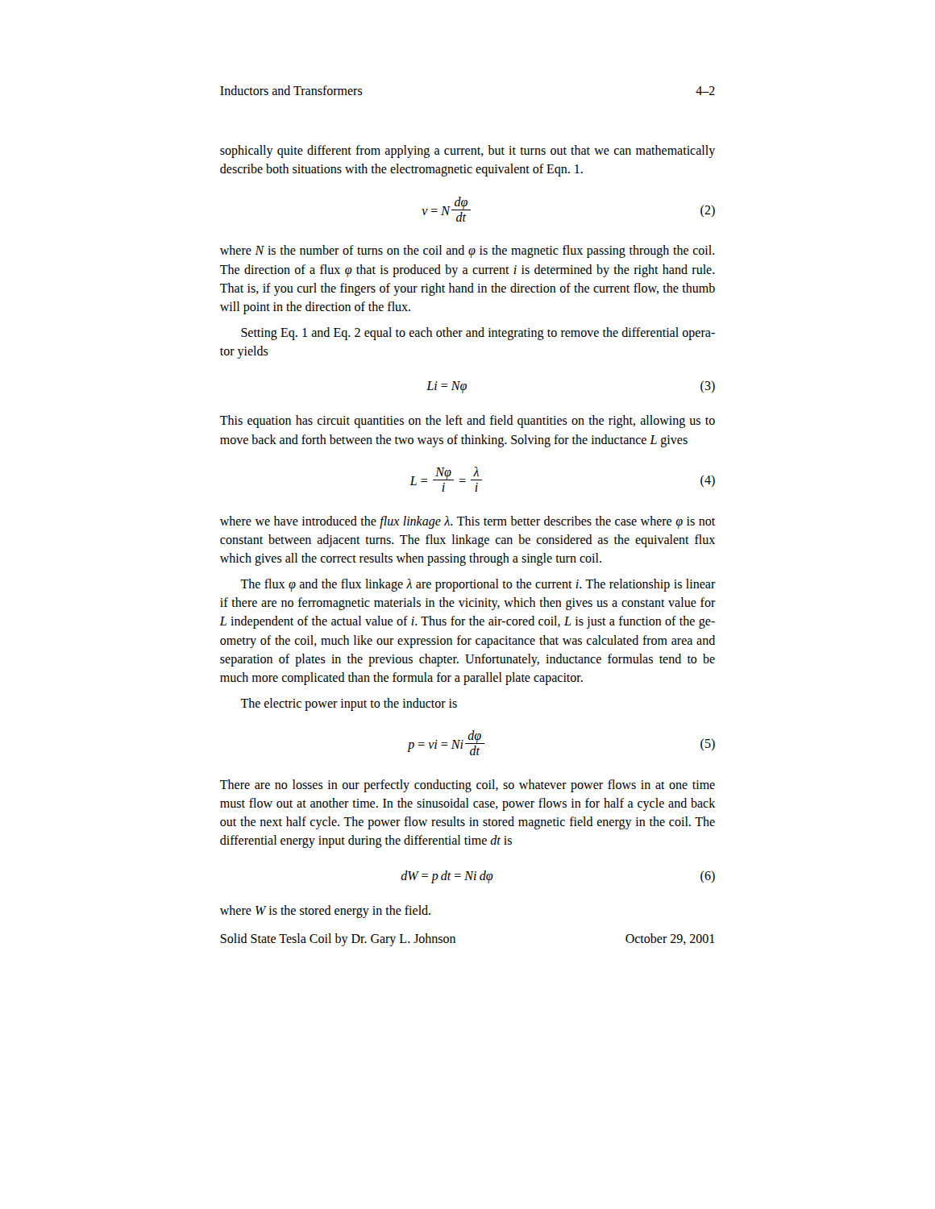Inductors and Transformers
4–2
sophically quite different from applying a current, but it turns out that we can mathematically describe both situations with the electromagnetic equivalent of Eqn. 1.
v = Ndφ dt
(2)
where N is the number of turns on the coil and φ is the magnetic flux passing through the coil. The direction of a flux φ that is produced by a current i is determined by the right hand rule. That is, if you curl the fingers of your right hand in the direction of the current flow, the thumb will point in the direction of the flux.
Setting Eq. 1 and Eq. 2 equal to each other and integrating to remove the differential operator yields
Li = Nφ
(3)
This equation has circuit quantities on the left and field quantities on the right, allowing us to move back and forth between the two ways of thinking. Solving for the inductance L gives
L = Nφ i = λi
(4)
where we have introduced the flux linkage λ. This term better describes the case where φ is not constant between adjacent turns. The flux linkage can be considered as the equivalent flux which gives all the correct results when passing through a single turn coil.
The flux φ and the flux linkage λ are proportional to the current i. The relationship is linear if there are no ferromagnetic materials in the vicinity, which then gives us a constant value for L independent of the actual value of i. Thus for the air-cored coil, L is just a function of the geometry of the coil, much like our expression for capacitance that was calculated from area and separation of plates in the previous chapter. Unfortunately, inductance formulas tend to be much more complicated than the formula for a parallel plate capacitor.
The electric power input to the inductor is
p = vi = Ni dφ dt
(5)
There are no losses in our perfectly conducting coil, so whatever power flows in at one time must flow out at another time. In the sinusoidal case, power flows in for half a cycle and back out the next half cycle. The power flow results in stored magnetic field energy in the coil. The differential energy input during the differential time dt is
dW = p dt = Ni dφ
(6)
where W is the stored energy in the field.
Solid State Tesla Coil by Dr. Gary L. Johnson
October 29, 2001